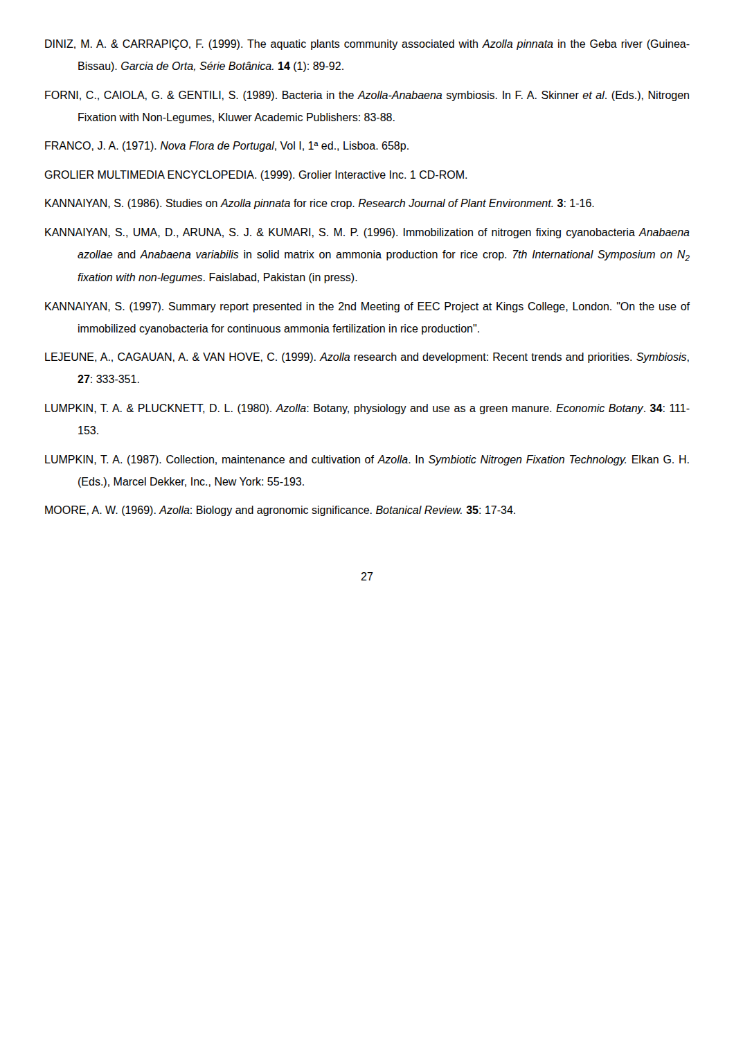DINIZ, M. A. & CARRAPIÇO, F. (1999). The aquatic plants community associated with Azolla pinnata in the Geba river (Guinea-Bissau). Garcia de Orta, Série Botânica. 14 (1): 89-92.
FORNI, C., CAIOLA, G. & GENTILI, S. (1989). Bacteria in the Azolla-Anabaena symbiosis. In F. A. Skinner et al. (Eds.), Nitrogen Fixation with Non-Legumes, Kluwer Academic Publishers: 83-88.
FRANCO, J. A. (1971). Nova Flora de Portugal, Vol I, 1ª ed., Lisboa. 658p.
GROLIER MULTIMEDIA ENCYCLOPEDIA. (1999). Grolier Interactive Inc. 1 CD-ROM.
KANNAIYAN, S. (1986). Studies on Azolla pinnata for rice crop. Research Journal of Plant Environment. 3: 1-16.
KANNAIYAN, S., UMA, D., ARUNA, S. J. & KUMARI, S. M. P. (1996). Immobilization of nitrogen fixing cyanobacteria Anabaena azollae and Anabaena variabilis in solid matrix on ammonia production for rice crop. 7th International Symposium on N2 fixation with non-legumes. Faislabad, Pakistan (in press).
KANNAIYAN, S. (1997). Summary report presented in the 2nd Meeting of EEC Project at Kings College, London. "On the use of immobilized cyanobacteria for continuous ammonia fertilization in rice production".
LEJEUNE, A., CAGAUAN, A. & VAN HOVE, C. (1999). Azolla research and development: Recent trends and priorities. Symbiosis, 27: 333-351.
LUMPKIN, T. A. & PLUCKNETT, D. L. (1980). Azolla: Botany, physiology and use as a green manure. Economic Botany. 34: 111-153.
LUMPKIN, T. A. (1987). Collection, maintenance and cultivation of Azolla. In Symbiotic Nitrogen Fixation Technology. Elkan G. H. (Eds.), Marcel Dekker, Inc., New York: 55-193.
MOORE, A. W. (1969). Azolla: Biology and agronomic significance. Botanical Review. 35: 17-34.
27